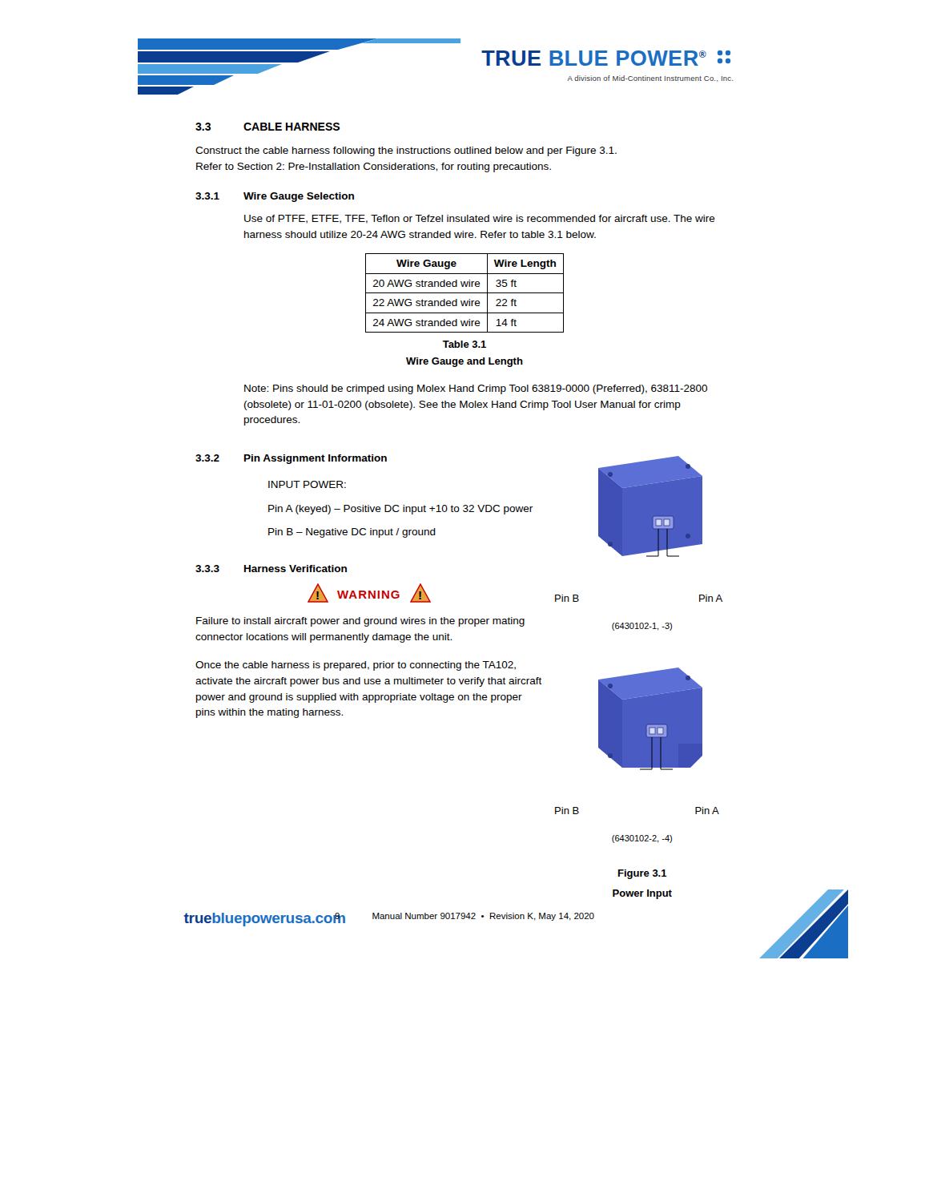TRUE BLUE POWER®
A division of Mid-Continent Instrument Co., Inc.
3.3 CABLE HARNESS
Construct the cable harness following the instructions outlined below and per Figure 3.1.
Refer to Section 2: Pre-Installation Considerations, for routing precautions.
3.3.1 Wire Gauge Selection
Use of PTFE, ETFE, TFE, Teflon or Tefzel insulated wire is recommended for aircraft use. The wire harness should utilize 20-24 AWG stranded wire. Refer to table 3.1 below.
| Wire Gauge | Wire Length |
| --- | --- |
| 20 AWG stranded wire | 35 ft |
| 22 AWG stranded wire | 22 ft |
| 24 AWG stranded wire | 14 ft |
Table 3.1
Wire Gauge and Length
Note: Pins should be crimped using Molex Hand Crimp Tool 63819-0000 (Preferred), 63811-2800 (obsolete) or 11-01-0200 (obsolete). See the Molex Hand Crimp Tool User Manual for crimp procedures.
3.3.2 Pin Assignment Information
INPUT POWER:
Pin A (keyed) – Positive DC input +10 to 32 VDC power
Pin B – Negative DC input / ground
3.3.3 Harness Verification
! WARNING !
Failure to install aircraft power and ground wires in the proper mating connector locations will permanently damage the unit.
Once the cable harness is prepared, prior to connecting the TA102, activate the aircraft power bus and use a multimeter to verify that aircraft power and ground is supplied with appropriate voltage on the proper pins within the mating harness.
Pin B Pin A
(6430102-1, -3)
Pin B Pin A
(6430102-2, -4)
Figure 3.1
Power Input
truebluepowerusa.com
9 Manual Number 9017942 • Revision K, May 14, 2020